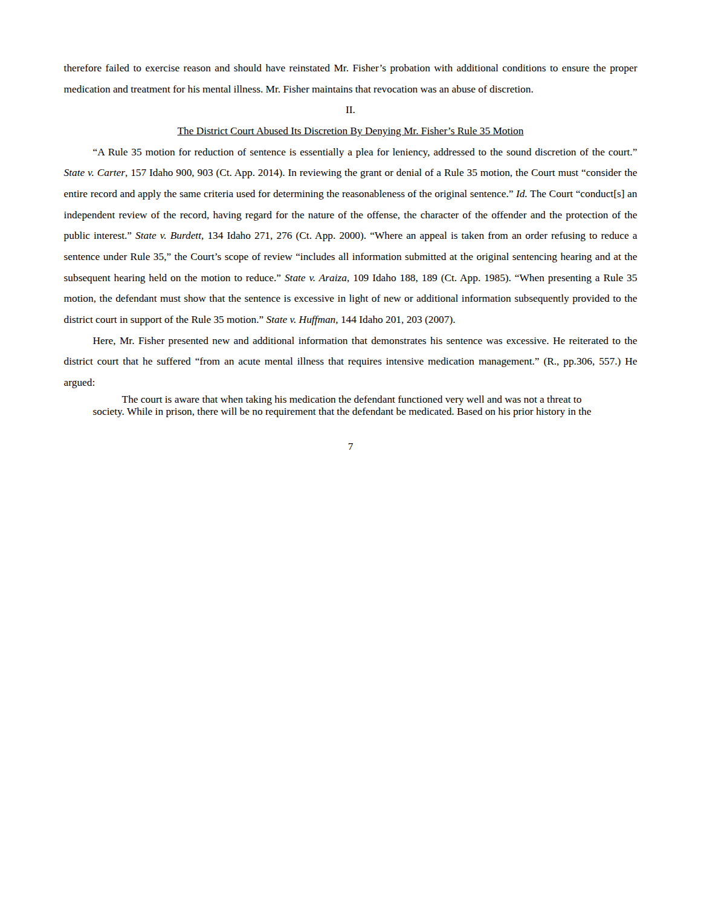therefore failed to exercise reason and should have reinstated Mr. Fisher’s probation with additional conditions to ensure the proper medication and treatment for his mental illness. Mr. Fisher maintains that revocation was an abuse of discretion.
II.
The District Court Abused Its Discretion By Denying Mr. Fisher’s Rule 35 Motion
“A Rule 35 motion for reduction of sentence is essentially a plea for leniency, addressed to the sound discretion of the court.” State v. Carter, 157 Idaho 900, 903 (Ct. App. 2014). In reviewing the grant or denial of a Rule 35 motion, the Court must “consider the entire record and apply the same criteria used for determining the reasonableness of the original sentence.” Id. The Court “conduct[s] an independent review of the record, having regard for the nature of the offense, the character of the offender and the protection of the public interest.” State v. Burdett, 134 Idaho 271, 276 (Ct. App. 2000). “Where an appeal is taken from an order refusing to reduce a sentence under Rule 35,” the Court’s scope of review “includes all information submitted at the original sentencing hearing and at the subsequent hearing held on the motion to reduce.” State v. Araiza, 109 Idaho 188, 189 (Ct. App. 1985). “When presenting a Rule 35 motion, the defendant must show that the sentence is excessive in light of new or additional information subsequently provided to the district court in support of the Rule 35 motion.” State v. Huffman, 144 Idaho 201, 203 (2007).
Here, Mr. Fisher presented new and additional information that demonstrates his sentence was excessive. He reiterated to the district court that he suffered “from an acute mental illness that requires intensive medication management.” (R., pp.306, 557.) He argued:
The court is aware that when taking his medication the defendant functioned very well and was not a threat to society. While in prison, there will be no requirement that the defendant be medicated. Based on his prior history in the
7